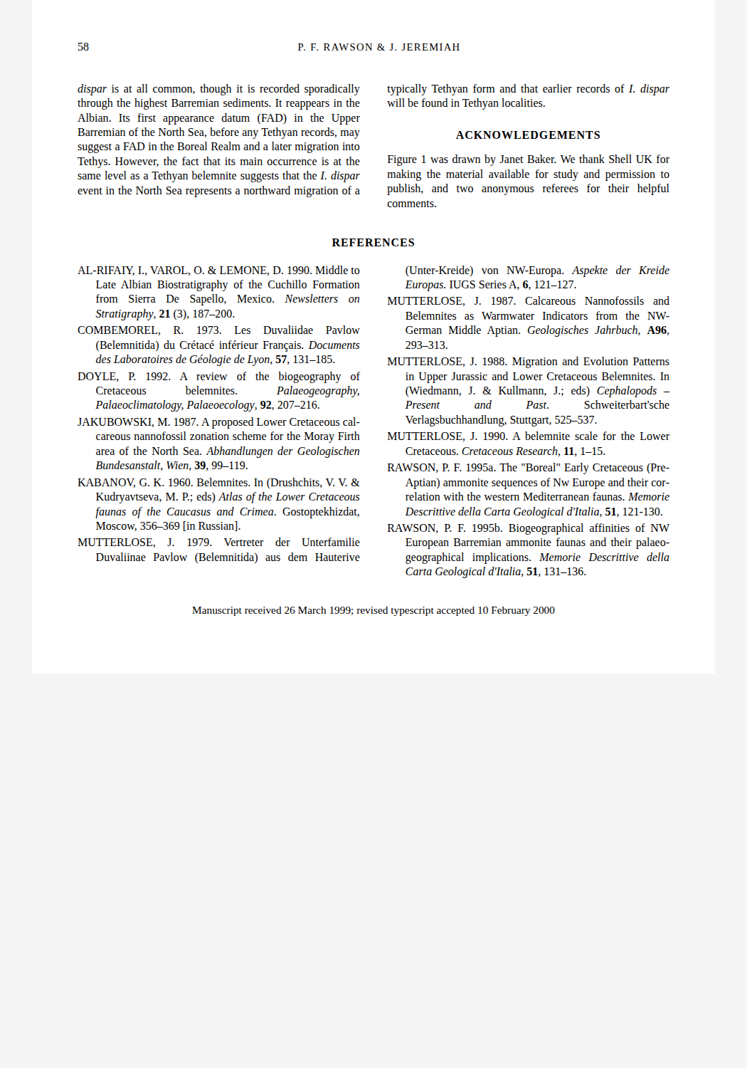58
P. F. Rawson & J. Jeremiah
dispar is at all common, though it is recorded sporadically through the highest Barremian sediments. It reappears in the Albian. Its first appearance datum (FAD) in the Upper Barremian of the North Sea, before any Tethyan records, may suggest a FAD in the Boreal Realm and a later migration into Tethys. However, the fact that its main occurrence is at the same level as a Tethyan belemnite suggests that the I. dispar event in the North Sea represents a northward migration of a typically Tethyan form and that earlier records of I. dispar will be found in Tethyan localities.
Acknowledgements
Figure 1 was drawn by Janet Baker. We thank Shell UK for making the material available for study and permission to publish, and two anonymous referees for their helpful comments.
References
AL-RIFAIY, I., VAROL, O. & LEMONE, D. 1990. Middle to Late Albian Biostratigraphy of the Cuchillo Formation from Sierra De Sapello, Mexico. Newsletters on Stratigraphy, 21 (3), 187–200.
COMBEMOREL, R. 1973. Les Duvaliidae Pavlow (Belemnitida) du Crétacé inférieur Français. Documents des Laboratoires de Géologie de Lyon, 57, 131–185.
DOYLE, P. 1992. A review of the biogeography of Cretaceous belemnites. Palaeogeography, Palaeoclimatology, Palaeoecology, 92, 207–216.
JAKUBOWSKI, M. 1987. A proposed Lower Cretaceous calcareous nannofossil zonation scheme for the Moray Firth area of the North Sea. Abhandlungen der Geologischen Bundesanstalt, Wien, 39, 99–119.
KABANOV, G. K. 1960. Belemnites. In (Drushchits, V. V. & Kudryavtseva, M. P.; eds) Atlas of the Lower Cretaceous faunas of the Caucasus and Crimea. Gostoptekhizdat, Moscow, 356–369 [in Russian].
MUTTERLOSE, J. 1979. Vertreter der Unterfamilie Duvaliinae Pavlow (Belemnitida) aus dem Hauterive (Unter-Kreide) von NW-Europa. Aspekte der Kreide Europas. IUGS Series A, 6, 121–127.
MUTTERLOSE, J. 1987. Calcareous Nannofossils and Belemnites as Warmwater Indicators from the NW-German Middle Aptian. Geologisches Jahrbuch, A96, 293–313.
MUTTERLOSE, J. 1988. Migration and Evolution Patterns in Upper Jurassic and Lower Cretaceous Belemnites. In (Wiedmann, J. & Kullmann, J.; eds) Cephalopods – Present and Past. Schweiterbart'sche Verlagsbuchhandlung, Stuttgart, 525–537.
MUTTERLOSE, J. 1990. A belemnite scale for the Lower Cretaceous. Cretaceous Research, 11, 1–15.
RAWSON, P. F. 1995a. The "Boreal" Early Cretaceous (Pre-Aptian) ammonite sequences of Nw Europe and their correlation with the western Mediterranean faunas. Memorie Descrittive della Carta Geological d'Italia, 51, 121-130.
RAWSON, P. F. 1995b. Biogeographical affinities of NW European Barremian ammonite faunas and their palaeogeographical implications. Memorie Descrittive della Carta Geological d'Italia, 51, 131–136.
Manuscript received 26 March 1999; revised typescript accepted 10 February 2000